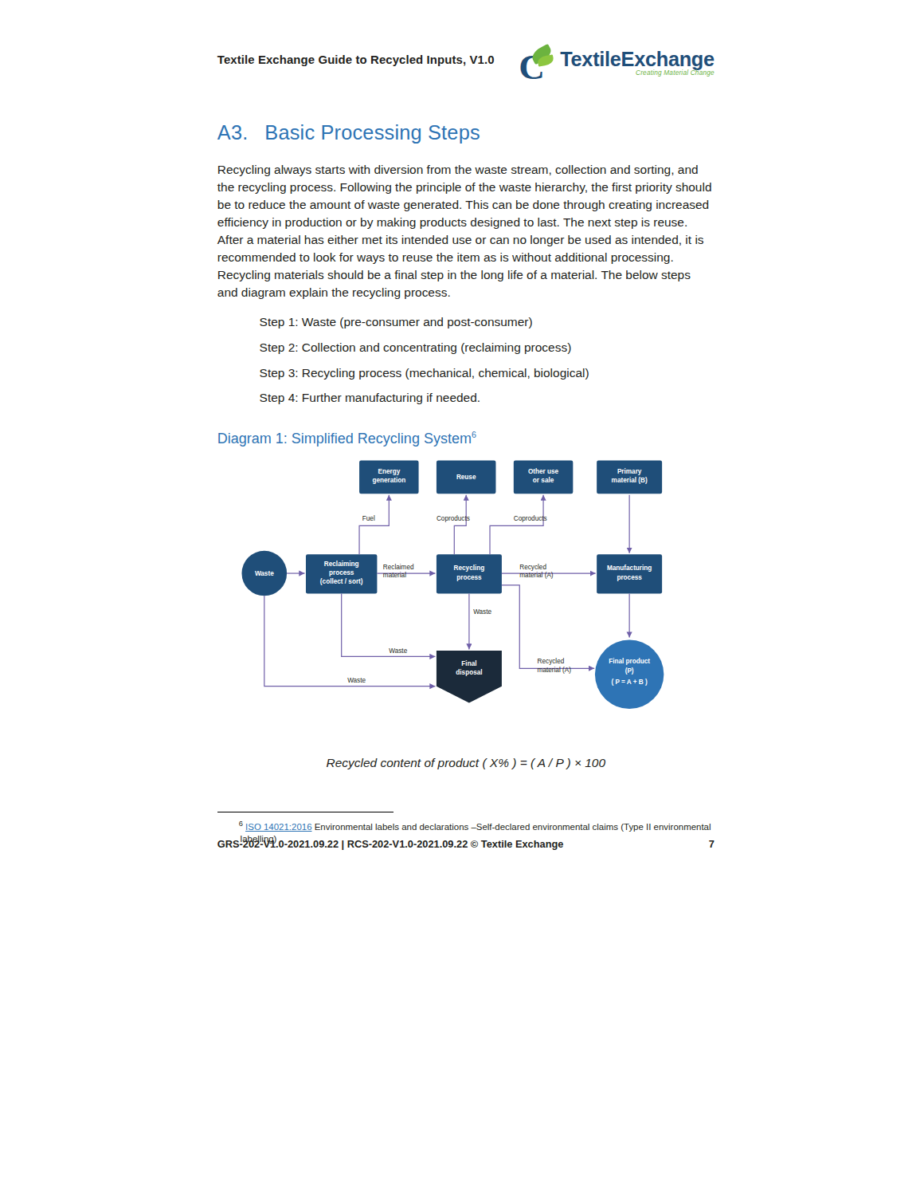Textile Exchange Guide to Recycled Inputs, V1.0
C
TextileExchange
Creating Material Change
A3. Basic Processing Steps
Recycling always starts with diversion from the waste stream, collection and sorting, and the recycling process. Following the principle of the waste hierarchy, the first priority should be to reduce the amount of waste generated. This can be done through creating increased efficiency in production or by making products designed to last. The next step is reuse. After a material has either met its intended use or can no longer be used as intended, it is recommended to look for ways to reuse the item as is without additional processing. Recycling materials should be a final step in the long life of a material. The below steps and diagram explain the recycling process.
Step 1: Waste (pre-consumer and post-consumer)
Step 2: Collection and concentrating (reclaiming process)
Step 3: Recycling process (mechanical, chemical, biological)
Step 4: Further manufacturing if needed.
Diagram 1: Simplified Recycling System6
Energy generation Reuse Other use or sale Primary material (B) Waste Reclaiming process (collect / sort) Recycling process Manufacturing process Final disposal Final product (P) ( P = A + B ) Reclaimed material Fuel Coproducts Coproducts Recycled material (A) Waste Recycled material (A) Waste Waste
Recycled content of product ( X% ) = ( A / P ) × 100
6 ISO 14021:2016 Environmental labels and declarations –Self-declared environmental claims (Type II environmental labelling)
GRS-202-V1.0-2021.09.22 | RCS-202-V1.0-2021.09.22 © Textile Exchange
7